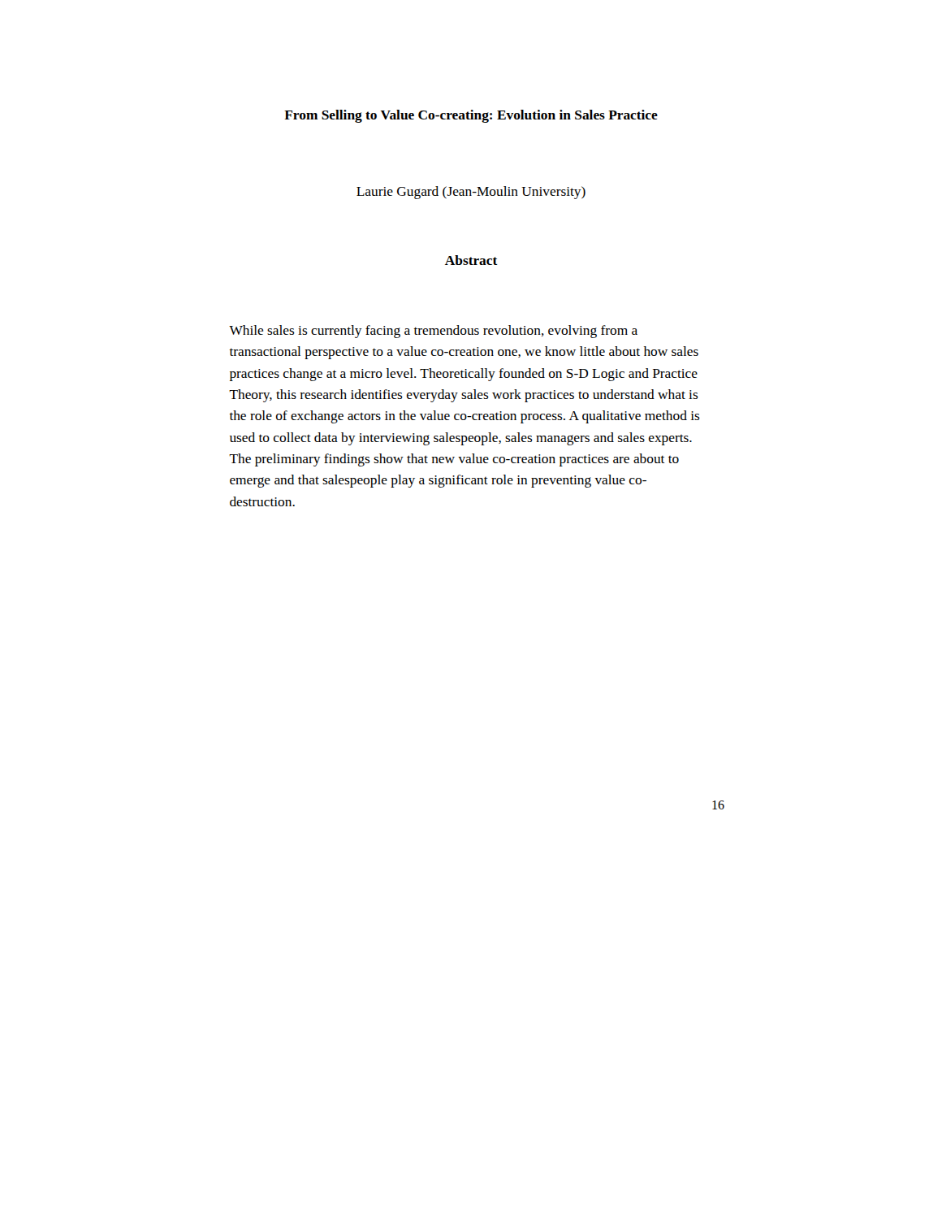From Selling to Value Co-creating: Evolution in Sales Practice
Laurie Gugard (Jean-Moulin University)
Abstract
While sales is currently facing a tremendous revolution, evolving from a transactional perspective to a value co-creation one, we know little about how sales practices change at a micro level. Theoretically founded on S-D Logic and Practice Theory, this research identifies everyday sales work practices to understand what is the role of exchange actors in the value co-creation process. A qualitative method is used to collect data by interviewing salespeople, sales managers and sales experts. The preliminary findings show that new value co-creation practices are about to emerge and that salespeople play a significant role in preventing value co-destruction.
16